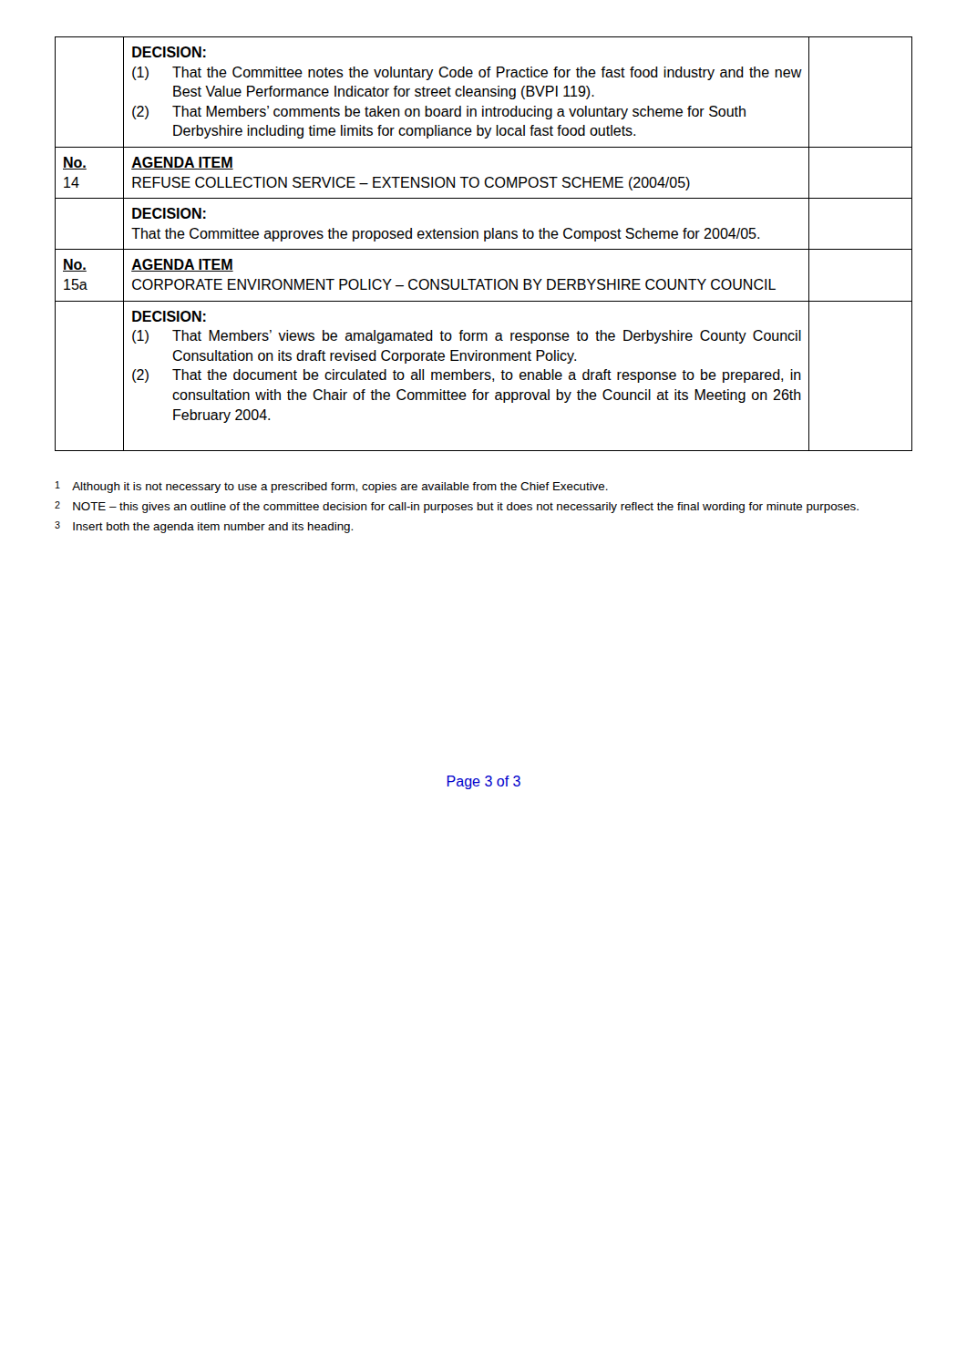| | DECISION: (1) That the Committee notes the voluntary Code of Practice for the fast food industry and the new Best Value Performance Indicator for street cleansing (BVPI 119). (2) That Members’ comments be taken on board in introducing a voluntary scheme for South Derbyshire including time limits for compliance by local fast food outlets. | |
| No. 14 | AGENDA ITEM REFUSE COLLECTION SERVICE – EXTENSION TO COMPOST SCHEME (2004/05) | |
| | DECISION: That the Committee approves the proposed extension plans to the Compost Scheme for 2004/05. | |
| No. 15a | AGENDA ITEM CORPORATE ENVIRONMENT POLICY – CONSULTATION BY DERBYSHIRE COUNTY COUNCIL | |
| | DECISION: (1) That Members’ views be amalgamated to form a response to the Derbyshire County Council Consultation on its draft revised Corporate Environment Policy. (2) That the document be circulated to all members, to enable a draft response to be prepared, in consultation with the Chair of the Committee for approval by the Council at its Meeting on 26th February 2004. | |
1 Although it is not necessary to use a prescribed form, copies are available from the Chief Executive.
2 NOTE – this gives an outline of the committee decision for call-in purposes but it does not necessarily reflect the final wording for minute purposes.
3 Insert both the agenda item number and its heading.
Page 3 of 3